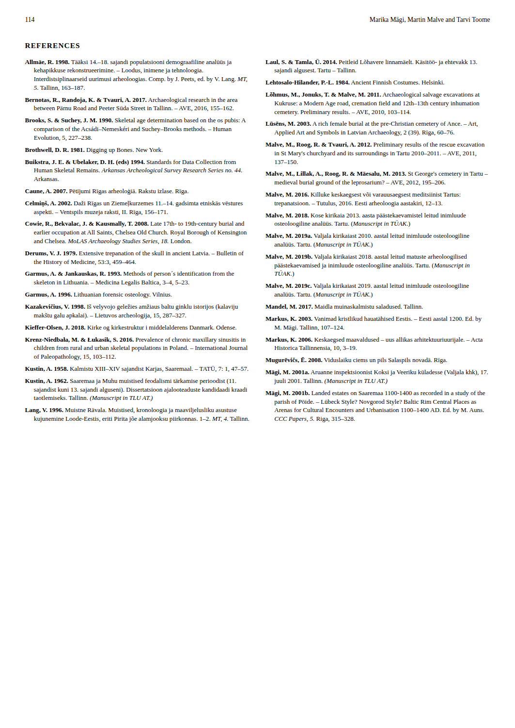114 Marika Mägi, Martin Malve and Tarvi Toome
References
Allmäe, R. 1998. Tääksi 14.–18. sajandi populatsiooni demograafiline analüüs ja kehapikkuse rekonstrueerimine. – Loodus, inimene ja tehnoloogia. Interdistsiplinaarseid uurimusi arheoloogias. Comp. by J. Peets, ed. by V. Lang. MT, 5. Tallinn, 163–187.
Bernotas, R., Randoja, K. & Tvauri, A. 2017. Archaeological research in the area between Pärnu Road and Peeter Süda Street in Tallinn. – AVE, 2016, 155–162.
Brooks, S. & Suchey, J. M. 1990. Skeletal age determination based on the os pubis: A comparison of the Acsádi–Nemeskéri and Suchey–Brooks methods. – Human Evolution, 5, 227–238.
Brothwell, D. R. 1981. Digging up Bones. New York.
Buikstra, J. E. & Ubelaker, D. H. (eds) 1994. Standards for Data Collection from Human Skeletal Remains. Arkansas Archeological Survey Research Series no. 44. Arkansas.
Caune, A. 2007. Pētījumi Rīgas arheoloģiā. Rakstu izlase. Rīga.
Celmiņš, A. 2002. Daži Rīgas un Ziemeļkurzemes 11.–14. gadsimta etniskās vēstures aspekti. – Ventspils muzeja raksti, II. Rīga, 156–171.
Cowie, R., Bekvalac, J. & Kausmally, T. 2008. Late 17th- to 19th-century burial and earlier occupation at All Saints, Chelsea Old Church. Royal Borough of Kensington and Chelsea. MoLAS Archaeology Studies Series, 18. London.
Derums, V. J. 1979. Extensive trepanation of the skull in ancient Latvia. – Bulletin of the History of Medicine, 53:3, 459–464.
Garmus, A. & Jankauskas, R. 1993. Methods of person´s identification from the skeleton in Lithuania. – Medicina Legalis Baltica, 3–4, 5–23.
Garmus, A. 1996. Lithuanian forensic osteology. Vilnius.
Kazakevičius, V. 1998. Iš velyvojo geležies amžiaus baltu ginklu istorijos (kalaviju makštu galu apkalai). – Lietuvos archeologija, 15, 287–327.
Kieffer-Olsen, J. 2018. Kirke og kirkestruktur i middelalderens Danmark. Odense.
Krenz-Niedbała, M. & Łukasik, S. 2016. Prevalence of chronic maxillary sinusitis in children from rural and urban skeletal populations in Poland. – International Journal of Paleopathology, 15, 103–112.
Kustin, A. 1958. Kalmistu XIII–XIV sajandist Karjas, Saaremaal. – TATÜ, 7: 1, 47–57.
Kustin, A. 1962. Saaremaa ja Muhu muistised feodalismi tärkamise perioodist (11. sajandist kuni 13. sajandi alguseni). Dissertatsioon ajalooteaduste kandidaadi kraadi taotlemiseks. Tallinn. (Manuscript in TLU AT.)
Lang, V. 1996. Muistne Rävala. Muistised, kronoloogia ja maaviljelusliku asustuse kujunemine Loode-Eestis, eriti Pirita jõe alamjooksu piirkonnas. 1–2. MT, 4. Tallinn.
Laul, S. & Tamla, Ü. 2014. Peitleid Lõhavere linnamäelt. Käsitöö- ja ehtevakk 13. sajandi algusest. Tartu – Tallinn.
Lehtosalo-Hilander, P.-L. 1984. Ancient Finnish Costumes. Helsinki.
Lõhmus, M., Jonuks, T. & Malve, M. 2011. Archaeological salvage excavations at Kukruse: a Modern Age road, cremation field and 12th–13th century inhumation cemetery. Preliminary results. – AVE, 2010, 103–114.
Lūsēns, M. 2003. A rich female burial at the pre-Christian cemetery of Ance. – Art, Applied Art and Symbols in Latvian Archaeology, 2 (39). Rīga, 60–76.
Malve, M., Roog, R. & Tvauri, A. 2012. Preliminary results of the rescue excavation in St Mary's churchyard and its surroundings in Tartu 2010–2011. – AVE, 2011, 137–150.
Malve, M., Lillak, A., Roog, R. & Mäesalu, M. 2013. St George's cemetery in Tartu – medieval burial ground of the leprosarium? – AVE, 2012, 195–206.
Malve, M. 2016. Killuke keskaegsest või varauusaegsest meditsiinist Tartus: trepanatsioon. – Tutulus, 2016. Eesti arheoloogia aastakiri, 12–13.
Malve, M. 2018. Kose kirikaia 2013. aasta päästekaevamistel leitud inimluude osteoloogiline analüüs. Tartu. (Manuscript in TÜAK.)
Malve, M. 2019a. Valjala kirikaiast 2010. aastal leitud inimluude osteoloogiline analüüs. Tartu. (Manuscript in TÜAK.)
Malve, M. 2019b. Valjala kirikaiast 2018. aastal leitud matuste arheoloogilised päästekaevamised ja inimluude osteoloogiline analüüs. Tartu. (Manuscript in TÜAK.)
Malve, M. 2019c. Valjala kirikaiast 2019. aastal leitud inimluude osteoloogiline analüüs. Tartu. (Manuscript in TÜAK.)
Mandel, M. 2017. Maidla muinaskalmistu saladused. Tallinn.
Markus, K. 2003. Vanimad kristlikud hauatähised Eestis. – Eesti aastal 1200. Ed. by M. Mägi. Tallinn, 107–124.
Markus, K. 2006. Keskaegsed maavaldused – uus allikas arhitektuuriuurijale. – Acta Historica Tallinnensia, 10, 3–19.
Mugurēvičs, Ē. 2008. Viduslaiku ciems un pils Salaspils novadā. Rīga.
Mägi, M. 2001a. Aruanne inspektsioonist Koksi ja Veeriku küladesse (Valjala khk), 17. juuli 2001. Tallinn. (Manuscript in TLU AT.)
Mägi, M. 2001b. Landed estates on Saaremaa 1100-1400 as recorded in a study of the parish of Pöide. – Lübeck Style? Novgorod Style? Baltic Rim Central Places as Arenas for Cultural Encounters and Urbanisation 1100–1400 AD. Ed. by M. Auns. CCC Papers, 5. Riga, 315–328.